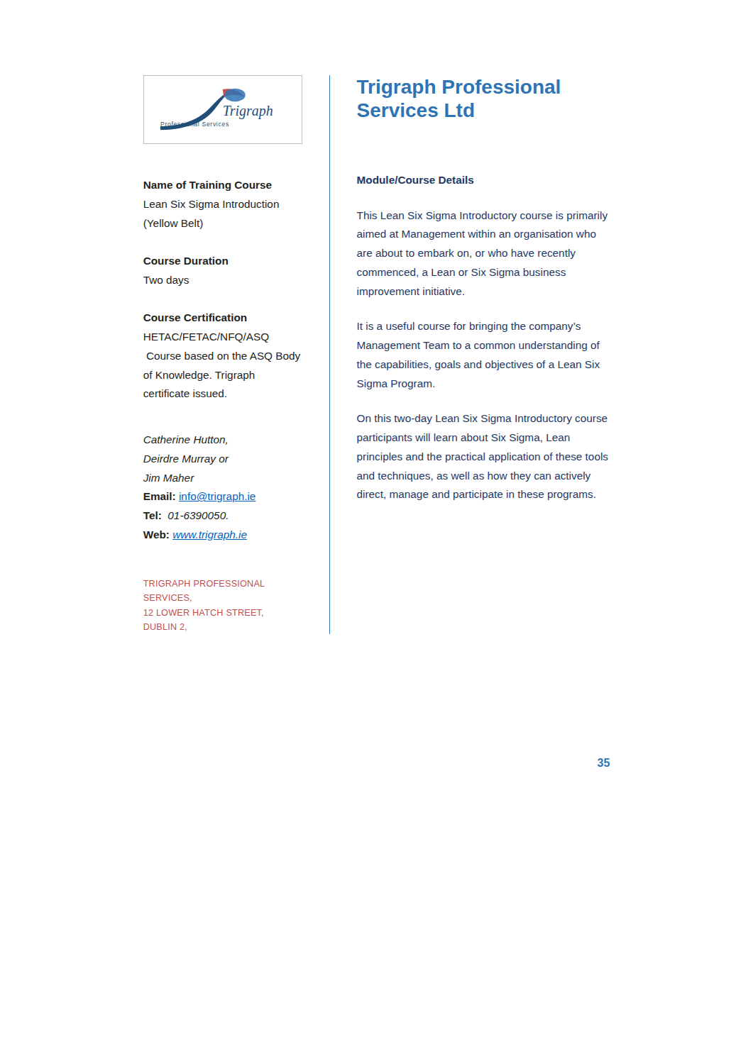Trigraph Professional Services
Name of Training Course Lean Six Sigma Introduction (Yellow Belt)
Course Duration Two days
Course Certification HETAC/FETAC/NFQ/ASQ Course based on the ASQ Body of Knowledge. Trigraph certificate issued.
Catherine Hutton, Deirdre Murray or Jim Maher Email: info@trigraph.ie Tel: 01-6390050. Web: www.trigraph.ie
Trigraph Professional Services,
12 Lower Hatch Street,
Dublin 2,
Trigraph Professional Services Ltd
Module/Course Details
This Lean Six Sigma Introductory course is primarily aimed at Management within an organisation who are about to embark on, or who have recently commenced, a Lean or Six Sigma business improvement initiative.
It is a useful course for bringing the company’s Management Team to a common understanding of the capabilities, goals and objectives of a Lean Six Sigma Program.
On this two-day Lean Six Sigma Introductory course participants will learn about Six Sigma, Lean principles and the practical application of these tools and techniques, as well as how they can actively direct, manage and participate in these programs.
35